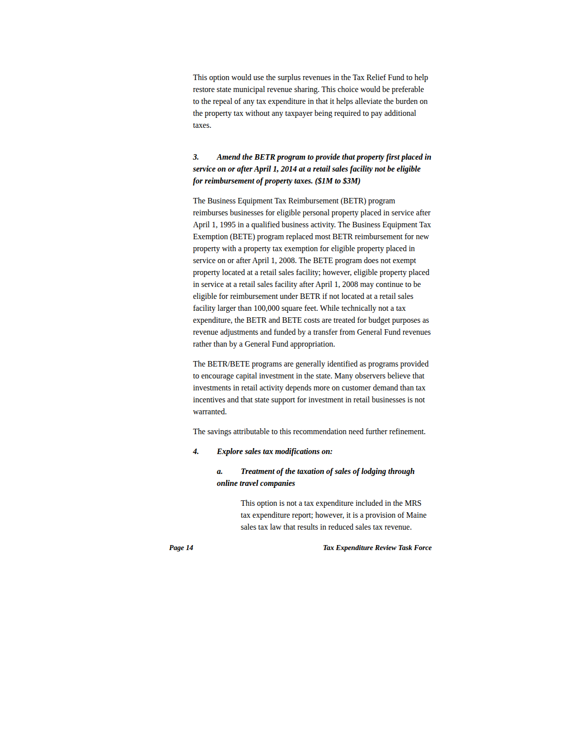This option would use the surplus revenues in the Tax Relief Fund to help restore state municipal revenue sharing. This choice would be preferable to the repeal of any tax expenditure in that it helps alleviate the burden on the property tax without any taxpayer being required to pay additional taxes.
3. Amend the BETR program to provide that property first placed in service on or after April 1, 2014 at a retail sales facility not be eligible for reimbursement of property taxes. ($1M to $3M)
The Business Equipment Tax Reimbursement (BETR) program reimburses businesses for eligible personal property placed in service after April 1, 1995 in a qualified business activity. The Business Equipment Tax Exemption (BETE) program replaced most BETR reimbursement for new property with a property tax exemption for eligible property placed in service on or after April 1, 2008. The BETE program does not exempt property located at a retail sales facility; however, eligible property placed in service at a retail sales facility after April 1, 2008 may continue to be eligible for reimbursement under BETR if not located at a retail sales facility larger than 100,000 square feet. While technically not a tax expenditure, the BETR and BETE costs are treated for budget purposes as revenue adjustments and funded by a transfer from General Fund revenues rather than by a General Fund appropriation.
The BETR/BETE programs are generally identified as programs provided to encourage capital investment in the state. Many observers believe that investments in retail activity depends more on customer demand than tax incentives and that state support for investment in retail businesses is not warranted.
The savings attributable to this recommendation need further refinement.
4. Explore sales tax modifications on:
a. Treatment of the taxation of sales of lodging through online travel companies
This option is not a tax expenditure included in the MRS tax expenditure report; however, it is a provision of Maine sales tax law that results in reduced sales tax revenue.
Page 14 Tax Expenditure Review Task Force